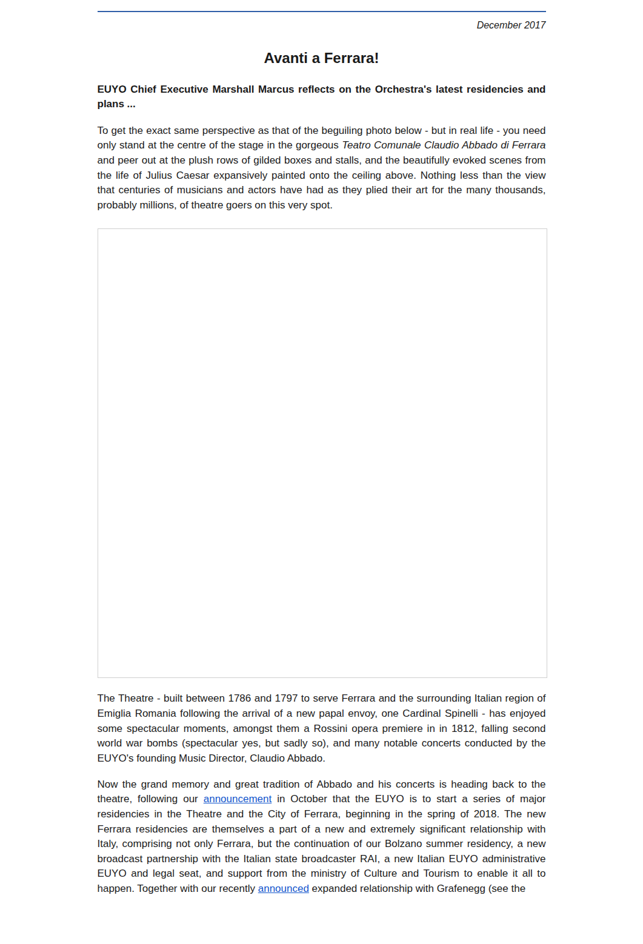December 2017
Avanti a Ferrara!
EUYO Chief Executive Marshall Marcus reflects on the Orchestra's latest residencies and plans ...
To get the exact same perspective as that of the beguiling photo below - but in real life - you need only stand at the centre of the stage in the gorgeous Teatro Comunale Claudio Abbado di Ferrara and peer out at the plush rows of gilded boxes and stalls, and the beautifully evoked scenes from the life of Julius Caesar expansively painted onto the ceiling above. Nothing less than the view that centuries of musicians and actors have had as they plied their art for the many thousands, probably millions, of theatre goers on this very spot.
The Theatre - built between 1786 and 1797 to serve Ferrara and the surrounding Italian region of Emiglia Romania following the arrival of a new papal envoy, one Cardinal Spinelli - has enjoyed some spectacular moments, amongst them a Rossini opera premiere in in 1812, falling second world war bombs (spectacular yes, but sadly so), and many notable concerts conducted by the EUYO's founding Music Director, Claudio Abbado.
Now the grand memory and great tradition of Abbado and his concerts is heading back to the theatre, following our announcement in October that the EUYO is to start a series of major residencies in the Theatre and the City of Ferrara, beginning in the spring of 2018. The new Ferrara residencies are themselves a part of a new and extremely significant relationship with Italy, comprising not only Ferrara, but the continuation of our Bolzano summer residency, a new broadcast partnership with the Italian state broadcaster RAI, a new Italian EUYO administrative EUYO and legal seat, and support from the ministry of Culture and Tourism to enable it all to happen. Together with our recently announced expanded relationship with Grafenegg (see the